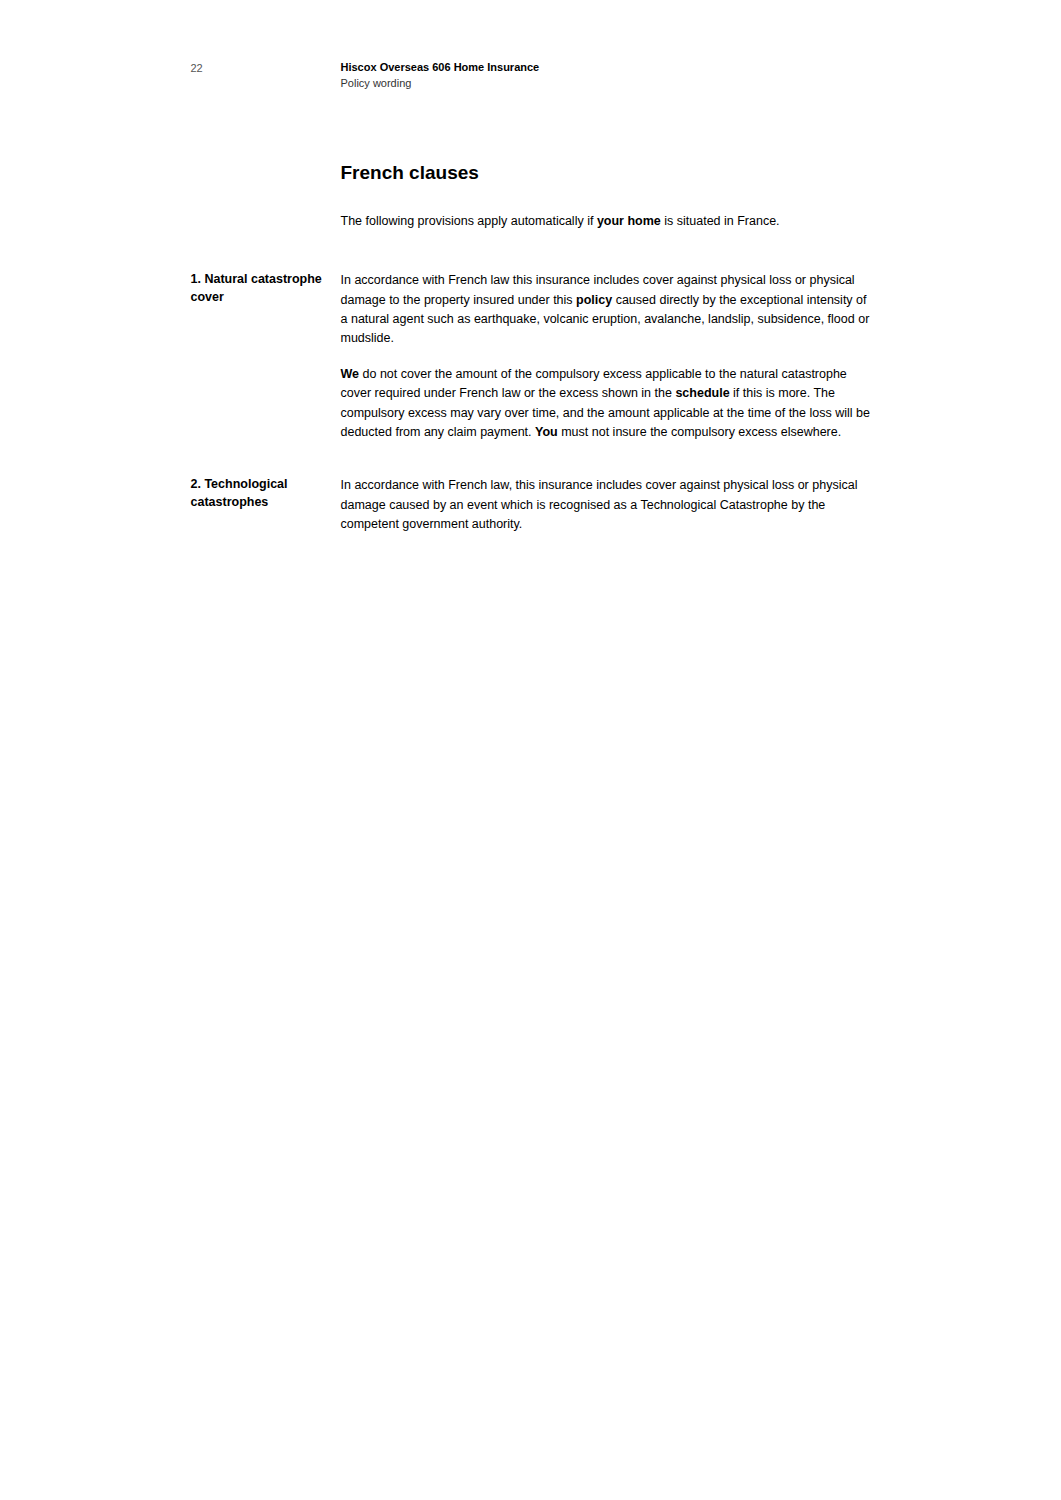22
Hiscox Overseas 606 Home Insurance
Policy wording
French clauses
The following provisions apply automatically if your home is situated in France.
1. Natural catastrophe cover
In accordance with French law this insurance includes cover against physical loss or physical damage to the property insured under this policy caused directly by the exceptional intensity of a natural agent such as earthquake, volcanic eruption, avalanche, landslip, subsidence, flood or mudslide.
We do not cover the amount of the compulsory excess applicable to the natural catastrophe cover required under French law or the excess shown in the schedule if this is more. The compulsory excess may vary over time, and the amount applicable at the time of the loss will be deducted from any claim payment. You must not insure the compulsory excess elsewhere.
2. Technological catastrophes
In accordance with French law, this insurance includes cover against physical loss or physical damage caused by an event which is recognised as a Technological Catastrophe by the competent government authority.